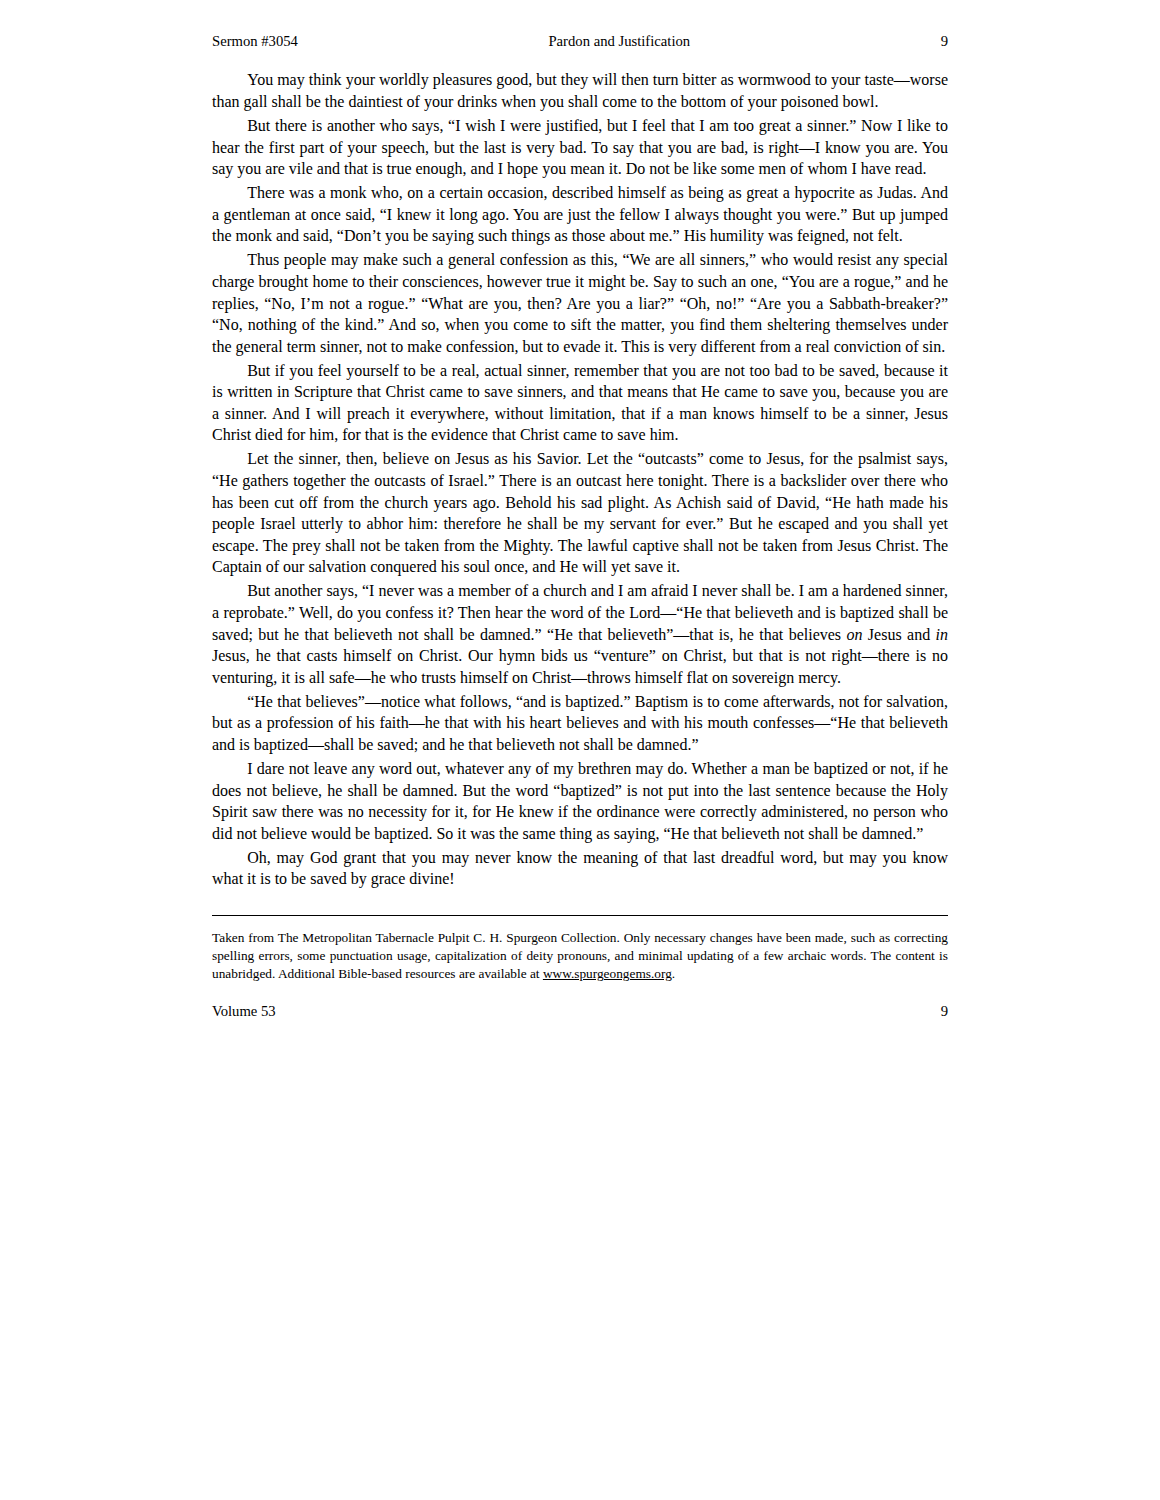Sermon #3054 Pardon and Justification 9
You may think your worldly pleasures good, but they will then turn bitter as wormwood to your taste—worse than gall shall be the daintiest of your drinks when you shall come to the bottom of your poisoned bowl.
But there is another who says, “I wish I were justified, but I feel that I am too great a sinner.” Now I like to hear the first part of your speech, but the last is very bad. To say that you are bad, is right—I know you are. You say you are vile and that is true enough, and I hope you mean it. Do not be like some men of whom I have read.
There was a monk who, on a certain occasion, described himself as being as great a hypocrite as Judas. And a gentleman at once said, “I knew it long ago. You are just the fellow I always thought you were.” But up jumped the monk and said, “Don’t you be saying such things as those about me.” His humility was feigned, not felt.
Thus people may make such a general confession as this, “We are all sinners,” who would resist any special charge brought home to their consciences, however true it might be. Say to such an one, “You are a rogue,” and he replies, “No, I’m not a rogue.” “What are you, then? Are you a liar?” “Oh, no!” “Are you a Sabbath-breaker?” “No, nothing of the kind.” And so, when you come to sift the matter, you find them sheltering themselves under the general term sinner, not to make confession, but to evade it. This is very different from a real conviction of sin.
But if you feel yourself to be a real, actual sinner, remember that you are not too bad to be saved, because it is written in Scripture that Christ came to save sinners, and that means that He came to save you, because you are a sinner. And I will preach it everywhere, without limitation, that if a man knows himself to be a sinner, Jesus Christ died for him, for that is the evidence that Christ came to save him.
Let the sinner, then, believe on Jesus as his Savior. Let the “outcasts” come to Jesus, for the psalmist says, “He gathers together the outcasts of Israel.” There is an outcast here tonight. There is a backslider over there who has been cut off from the church years ago. Behold his sad plight. As Achish said of David, “He hath made his people Israel utterly to abhor him: therefore he shall be my servant for ever.” But he escaped and you shall yet escape. The prey shall not be taken from the Mighty. The lawful captive shall not be taken from Jesus Christ. The Captain of our salvation conquered his soul once, and He will yet save it.
But another says, “I never was a member of a church and I am afraid I never shall be. I am a hardened sinner, a reprobate.” Well, do you confess it? Then hear the word of the Lord—“He that believeth and is baptized shall be saved; but he that believeth not shall be damned.” “He that believeth”—that is, he that believes on Jesus and in Jesus, he that casts himself on Christ. Our hymn bids us “venture” on Christ, but that is not right—there is no venturing, it is all safe—he who trusts himself on Christ—throws himself flat on sovereign mercy.
“He that believes”—notice what follows, “and is baptized.” Baptism is to come afterwards, not for salvation, but as a profession of his faith—he that with his heart believes and with his mouth confesses—“He that believeth and is baptized—shall be saved; and he that believeth not shall be damned.”
I dare not leave any word out, whatever any of my brethren may do. Whether a man be baptized or not, if he does not believe, he shall be damned. But the word “baptized” is not put into the last sentence because the Holy Spirit saw there was no necessity for it, for He knew if the ordinance were correctly administered, no person who did not believe would be baptized. So it was the same thing as saying, “He that believeth not shall be damned.”
Oh, may God grant that you may never know the meaning of that last dreadful word, but may you know what it is to be saved by grace divine!
Taken from The Metropolitan Tabernacle Pulpit C. H. Spurgeon Collection. Only necessary changes have been made, such as correcting spelling errors, some punctuation usage, capitalization of deity pronouns, and minimal updating of a few archaic words. The content is unabridged. Additional Bible-based resources are available at www.spurgeongems.org.
Volume 53 9